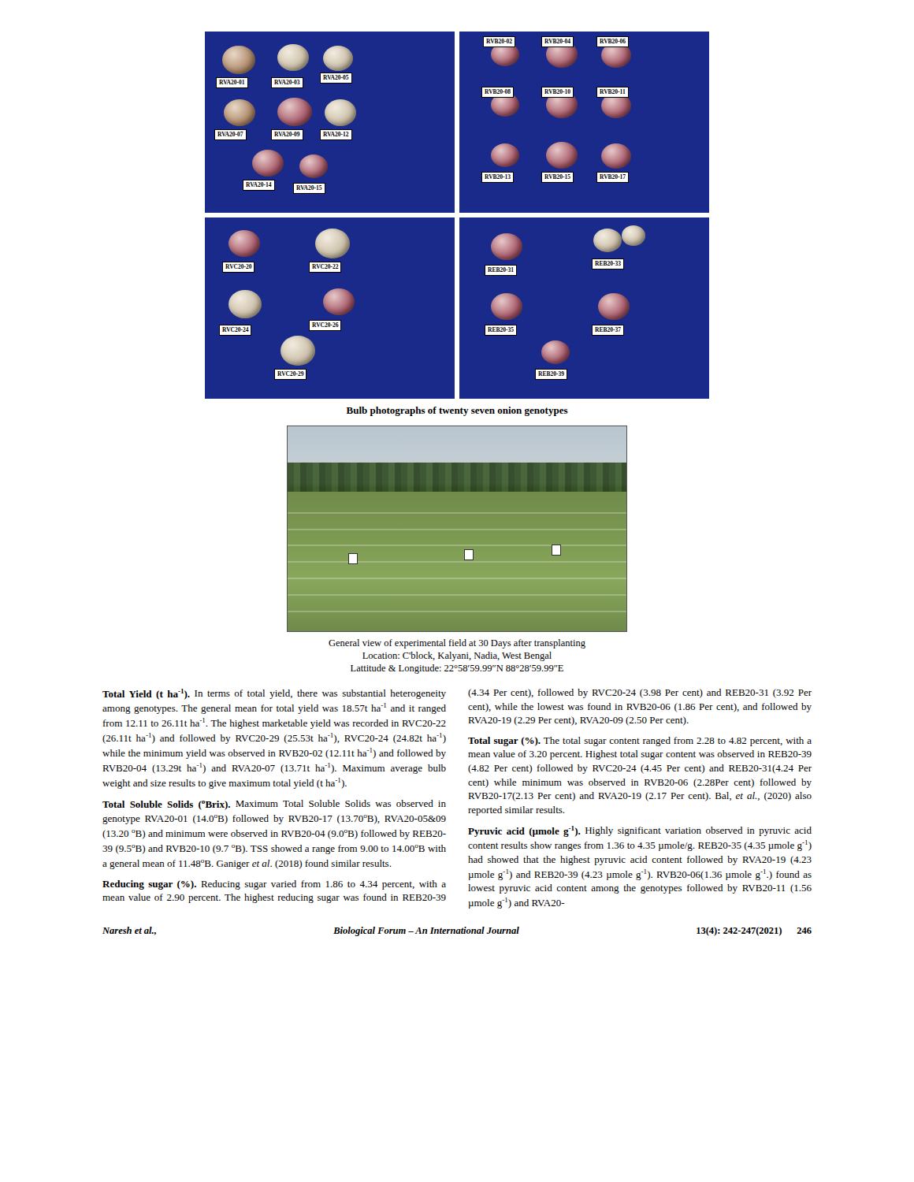RVA20-01
RVA20-03
RVA20-05
RVA20-07
RVA20-09
RVA20-12
RVA20-14
RVA20-15
RVB20-02
RVB20-04
RVB20-06
RVB20-08
RVB20-10
RVB20-11
RVB20-13
RVB20-15
RVB20-17
RVC20-20
RVC20-22
RVC20-26
RVC20-24
RVC20-29
REB20-31
REB20-33
REB20-35
REB20-37
REB20-39
Bulb photographs of twenty seven onion genotypes
General view of experimental field at 30 Days after transplanting
Location: C'block, Kalyani, Nadia, West Bengal
Lattitude & Longitude: 22°58′59.99″N 88°28′59.99″E
Total Yield (t ha-1). In terms of total yield, there was substantial heterogeneity among genotypes. The general mean for total yield was 18.57t ha-1 and it ranged from 12.11 to 26.11t ha-1. The highest marketable yield was recorded in RVC20-22 (26.11t ha-1) and followed by RVC20-29 (25.53t ha-1), RVC20-24 (24.82t ha-1) while the minimum yield was observed in RVB20-02 (12.11t ha-1) and followed by RVB20-04 (13.29t ha-1) and RVA20-07 (13.71t ha-1). Maximum average bulb weight and size results to give maximum total yield (t ha-1).
Total Soluble Solids (oBrix). Maximum Total Soluble Solids was observed in genotype RVA20-01 (14.0oB) followed by RVB20-17 (13.70oB), RVA20-05&09 (13.20 oB) and minimum were observed in RVB20-04 (9.0oB) followed by REB20-39 (9.5oB) and RVB20-10 (9.7 oB). TSS showed a range from 9.00 to 14.00oB with a general mean of 11.48oB. Ganiger et al. (2018) found similar results.
Reducing sugar (%). Reducing sugar varied from 1.86 to 4.34 percent, with a mean value of 2.90 percent. The highest reducing sugar was found in REB20-39 (4.34 Per cent), followed by RVC20-24 (3.98 Per cent) and REB20-31 (3.92 Per cent), while the lowest was found in RVB20-06 (1.86 Per cent), and followed by RVA20-19 (2.29 Per cent), RVA20-09 (2.50 Per cent).
Total sugar (%). The total sugar content ranged from 2.28 to 4.82 percent, with a mean value of 3.20 percent. Highest total sugar content was observed in REB20-39 (4.82 Per cent) followed by RVC20-24 (4.45 Per cent) and REB20-31(4.24 Per cent) while minimum was observed in RVB20-06 (2.28Per cent) followed by RVB20-17(2.13 Per cent) and RVA20-19 (2.17 Per cent). Bal, et al., (2020) also reported similar results.
Pyruvic acid (µmole g-1). Highly significant variation observed in pyruvic acid content results show ranges from 1.36 to 4.35 µmole/g. REB20-35 (4.35 µmole g-1) had showed that the highest pyruvic acid content followed by RVA20-19 (4.23 µmole g-1) and REB20-39 (4.23 µmole g-1). RVB20-06(1.36 µmole g-1.) found as lowest pyruvic acid content among the genotypes followed by RVB20-11 (1.56 µmole g-1) and RVA20-
Naresh et al.,
Biological Forum – An International Journal
13(4): 242-247(2021) 246